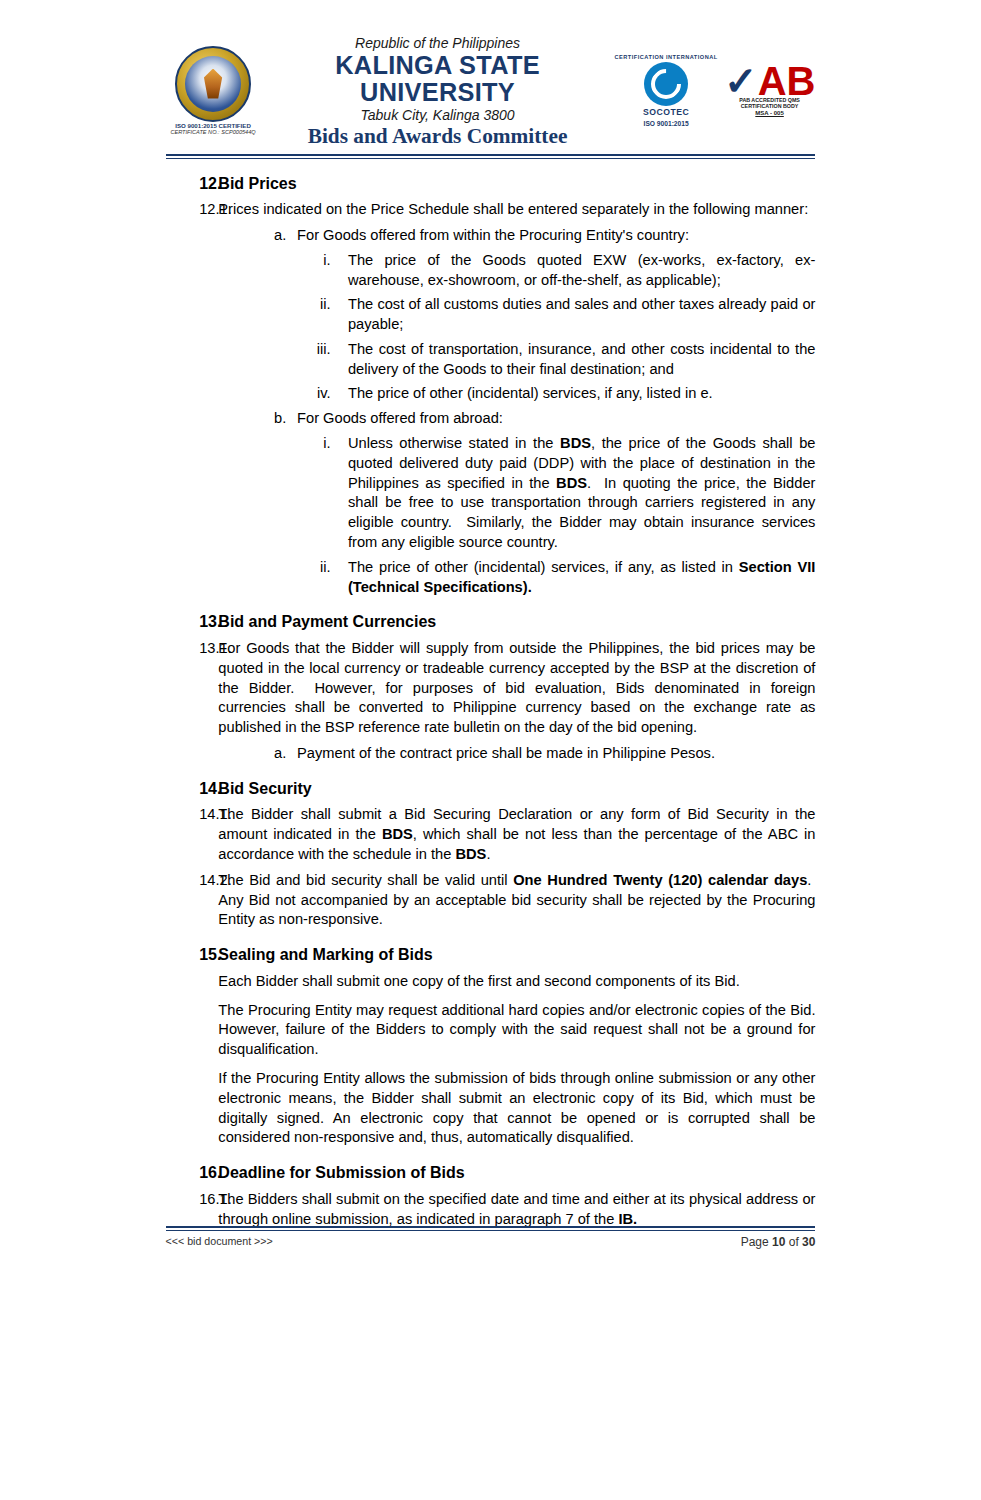ISO 9001:2015 CERTIFIED
CERTIFICATE NO.: SCP000544Q
Republic of the Philippines
KALINGA STATE UNIVERSITY
Tabuk City, Kalinga 3800
Bids and Awards Committee
CERTIFICATION INTERNATIONAL
SOCOTEC
ISO 9001:2015
✓AB
PAB ACCREDITED QMS
CERTIFICATION BODY
MSA - 005
12. Bid Prices
12.1.
Prices indicated on the Price Schedule shall be entered separately in the following manner:
a.
For Goods offered from within the Procuring Entity's country:
i.
The price of the Goods quoted EXW (ex-works, ex-factory, ex-warehouse, ex-showroom, or off-the-shelf, as applicable);
ii.
The cost of all customs duties and sales and other taxes already paid or payable;
iii.
The cost of transportation, insurance, and other costs incidental to the delivery of the Goods to their final destination; and
iv.
The price of other (incidental) services, if any, listed in e.
b.
For Goods offered from abroad:
i.
Unless otherwise stated in the BDS, the price of the Goods shall be quoted delivered duty paid (DDP) with the place of destination in the Philippines as specified in the BDS. In quoting the price, the Bidder shall be free to use transportation through carriers registered in any eligible country. Similarly, the Bidder may obtain insurance services from any eligible source country.
ii.
The price of other (incidental) services, if any, as listed in Section VII (Technical Specifications).
13. Bid and Payment Currencies
13.1.
For Goods that the Bidder will supply from outside the Philippines, the bid prices may be quoted in the local currency or tradeable currency accepted by the BSP at the discretion of the Bidder. However, for purposes of bid evaluation, Bids denominated in foreign currencies shall be converted to Philippine currency based on the exchange rate as published in the BSP reference rate bulletin on the day of the bid opening.
a.
Payment of the contract price shall be made in Philippine Pesos.
14. Bid Security
14.1.
The Bidder shall submit a Bid Securing Declaration or any form of Bid Security in the amount indicated in the BDS, which shall be not less than the percentage of the ABC in accordance with the schedule in the BDS.
14.2.
The Bid and bid security shall be valid until One Hundred Twenty (120) calendar days. Any Bid not accompanied by an acceptable bid security shall be rejected by the Procuring Entity as non-responsive.
15. Sealing and Marking of Bids
Each Bidder shall submit one copy of the first and second components of its Bid.
The Procuring Entity may request additional hard copies and/or electronic copies of the Bid. However, failure of the Bidders to comply with the said request shall not be a ground for disqualification.
If the Procuring Entity allows the submission of bids through online submission or any other electronic means, the Bidder shall submit an electronic copy of its Bid, which must be digitally signed. An electronic copy that cannot be opened or is corrupted shall be considered non-responsive and, thus, automatically disqualified.
16. Deadline for Submission of Bids
16.1.
The Bidders shall submit on the specified date and time and either at its physical address or through online submission, as indicated in paragraph 7 of the IB.
<<< bid document >>>
Page 10 of 30